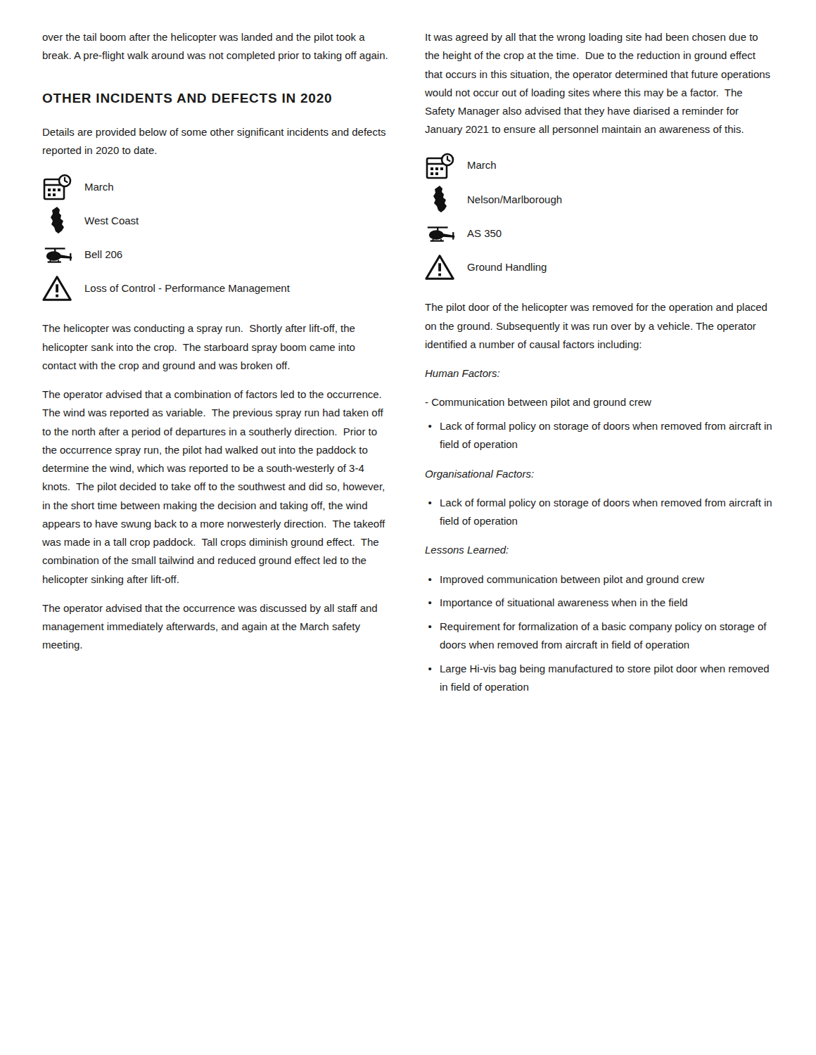over the tail boom after the helicopter was landed and the pilot took a break. A pre-flight walk around was not completed prior to taking off again.
Other Incidents and Defects in 2020
Details are provided below of some other significant incidents and defects reported in 2020 to date.
March
West Coast
Bell 206
Loss of Control - Performance Management
The helicopter was conducting a spray run. Shortly after lift-off, the helicopter sank into the crop. The starboard spray boom came into contact with the crop and ground and was broken off.
The operator advised that a combination of factors led to the occurrence. The wind was reported as variable. The previous spray run had taken off to the north after a period of departures in a southerly direction. Prior to the occurrence spray run, the pilot had walked out into the paddock to determine the wind, which was reported to be a south-westerly of 3-4 knots. The pilot decided to take off to the southwest and did so, however, in the short time between making the decision and taking off, the wind appears to have swung back to a more norwesterly direction. The takeoff was made in a tall crop paddock. Tall crops diminish ground effect. The combination of the small tailwind and reduced ground effect led to the helicopter sinking after lift-off.
The operator advised that the occurrence was discussed by all staff and management immediately afterwards, and again at the March safety meeting.
It was agreed by all that the wrong loading site had been chosen due to the height of the crop at the time. Due to the reduction in ground effect that occurs in this situation, the operator determined that future operations would not occur out of loading sites where this may be a factor. The Safety Manager also advised that they have diarised a reminder for January 2021 to ensure all personnel maintain an awareness of this.
March
Nelson/Marlborough
AS 350
Ground Handling
The pilot door of the helicopter was removed for the operation and placed on the ground. Subsequently it was run over by a vehicle. The operator identified a number of causal factors including:
Human Factors:
- Communication between pilot and ground crew
Lack of formal policy on storage of doors when removed from aircraft in field of operation
Organisational Factors:
Lack of formal policy on storage of doors when removed from aircraft in field of operation
Lessons Learned:
Improved communication between pilot and ground crew
Importance of situational awareness when in the field
Requirement for formalization of a basic company policy on storage of doors when removed from aircraft in field of operation
Large Hi-vis bag being manufactured to store pilot door when removed in field of operation